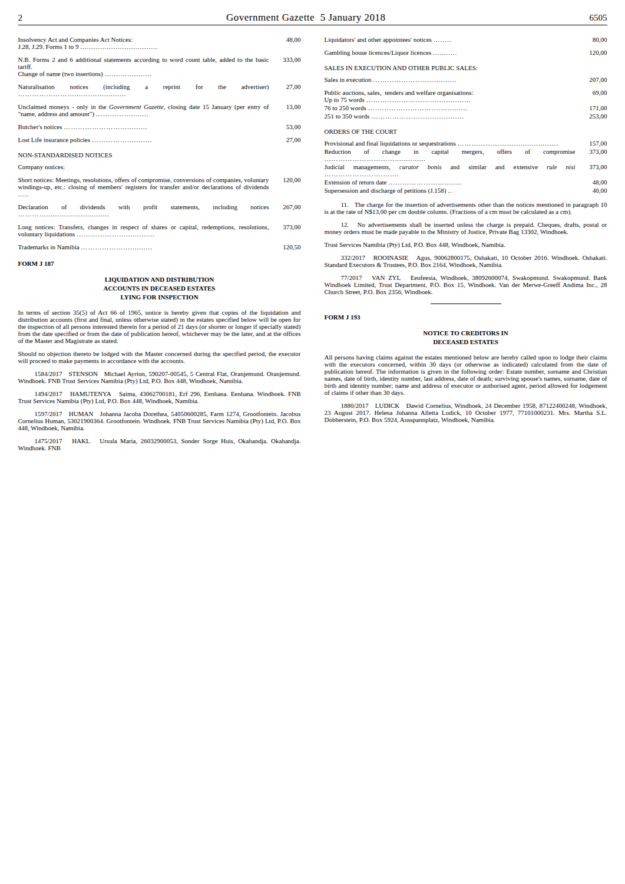2 Government Gazette 5 January 2018 6505
Insolvency Act and Companies Act Notices:
J.28, J.29. Forms 1 to 9 ................................... 48,00
N.B. Forms 2 and 6 additional statements according to word count table, added to the basic tariff.
Change of name (two insertions) …....…........... 333,00
Naturalisation notices (including a reprint for the advertiser) ……………………....……............. 27,00
Unclaimed moneys - only in the Government Gazette, closing date 15 January (per entry of "name, address and amount") ……………........ 13,00
Butcher's notices ………………………......… 53,00
Lost Life insurance policies ………………...….. 27,00
NON-STANDARDISED NOTICES
Company notices:
Short notices: Meetings, resolutions, offers of compromise, conversions of companies, voluntary windings-up, etc.: closing of members' registers for transfer and/or declarations of dividends ..… 120,00
Declaration of dividends with profit statements, including notices …………......………............. 267,00
Long notices: Transfers, changes in respect of shares or capital, redemptions, resolutions, voluntary liquidations …………………............. 373,00
Trademarks in Namibia ………………….......... 120,50
FORM J 187
LIQUIDATION AND DISTRIBUTION
ACCOUNTS IN DECEASED ESTATES
LYING FOR INSPECTION
In terms of section 35(5) of Act 66 of 1965, notice is hereby given that copies of the liquidation and distribution accounts (first and final, unless otherwise stated) in the estates specified below will be open for the inspection of all persons interested therein for a period of 21 days (or shorter or longer if specially stated) from the date specified or from the date of publication hereof, whichever may be the later, and at the offices of the Master and Magistrate as stated.
Should no objection thereto be lodged with the Master concerned during the specified period, the executor will proceed to make payments in accordance with the accounts.
1584/2017 STENSON Michael Ayrton, 590207-00545, 5 Central Flat, Oranjemund. Oranjemund. Windhoek. FNB Trust Services Namibia (Pty) Ltd, P.O. Box 448, Windhoek, Namibia.
1494/2017 HAMUTENYA Saima, 43062700181, Erf 296, Eenhana. Eenhana. Windhoek. FNB Trust Services Namibia (Pty) Ltd, P.O. Box 448, Windhoek, Namibia.
1597/2017 HUMAN Johanna Jacoba Dorethea, 54050600285, Farm 1274, Grootfontein. Jacobus Cornelius Human, 53021900364. Grootfontein. Windhoek. FNB Trust Services Namibia (Pty) Ltd, P.O. Box 448, Windhoek, Namibia.
1475/2017 HAKL Ursula Maria, 26032900053, Sonder Sorge Huis, Okahandja. Okahandja. Windhoek. FNB
Liquidators' and other appointees' notices …..… 80,00
Gambling house licences/Liquor licences ........... 120,00
SALES IN EXECUTION AND OTHER PUBLIC SALES:
Sales in execution ………………………......… 207,00
Public auctions, sales, tenders and welfare organisations:
Up to 75 words ………………………….…….....… 69,00
76 to 250 words ………………………….…......... 171,00
251 to 350 words ………………….………......... 253,00
ORDERS OF THE COURT
Provisional and final liquidations or sequestrations ……………………................…. 157,00
Reduction of change in capital mergers, offers of compromise ………………………….............. 373,00
Judicial managements, curator bonis and similar and extensive rule nisi …………………….….... 373,00
Extension of return date …………………........... 48,00
Supersession and discharge of petitions (J.158) .. 40,00
11. The charge for the insertion of advertisements other than the notices mentioned in paragraph 10 is at the rate of N$13,00 per cm double column. (Fractions of a cm must be calculated as a cm).
12. No advertisements shall be inserted unless the charge is prepaid. Cheques, drafts, postal or money orders must be made payable to the Ministry of Justice, Private Bag 13302, Windhoek.
Trust Services Namibia (Pty) Ltd, P.O. Box 448, Windhoek, Namibia.
332/2017 ROOINASIE Agus, 90062800175, Oshakati, 10 October 2016. Windhoek. Oshakati. Standard Executors & Trustees, P.O. Box 2164, Windhoek, Namibia.
77/2017 VAN ZYL Eeufeesia, Windhoek, 38092600074, Swakopmund. Swakopmund. Bank Windhoek Limited, Trust Department, P.O. Box 15, Windhoek. Van der Merwe-Greeff Andima Inc., 28 Church Street, P.O. Box 2356, Windhoek.
FORM J 193
NOTICE TO CREDITORS IN
DECEASED ESTATES
All persons having claims against the estates mentioned below are hereby called upon to lodge their claims with the executors concerned, within 30 days (or otherwise as indicated) calculated from the date of publication hereof. The information is given in the following order: Estate number, surname and Christian names, date of birth, identity number, last address, date of death; surviving spouse's names, surname, date of birth and identity number; name and address of executor or authorised agent, period allowed for lodgement of claims if other than 30 days.
1880/2017 LUDICK Dawid Cornelius, Windhoek, 24 December 1958, 87122400248, Windhoek, 23 August 2017. Helena Johanna Alletta Ludick, 10 October 1977, 77101000231. Mrs. Martha S.L. Dobberstein, P.O. Box 5924, Ausspannplatz, Windhoek, Namibia.